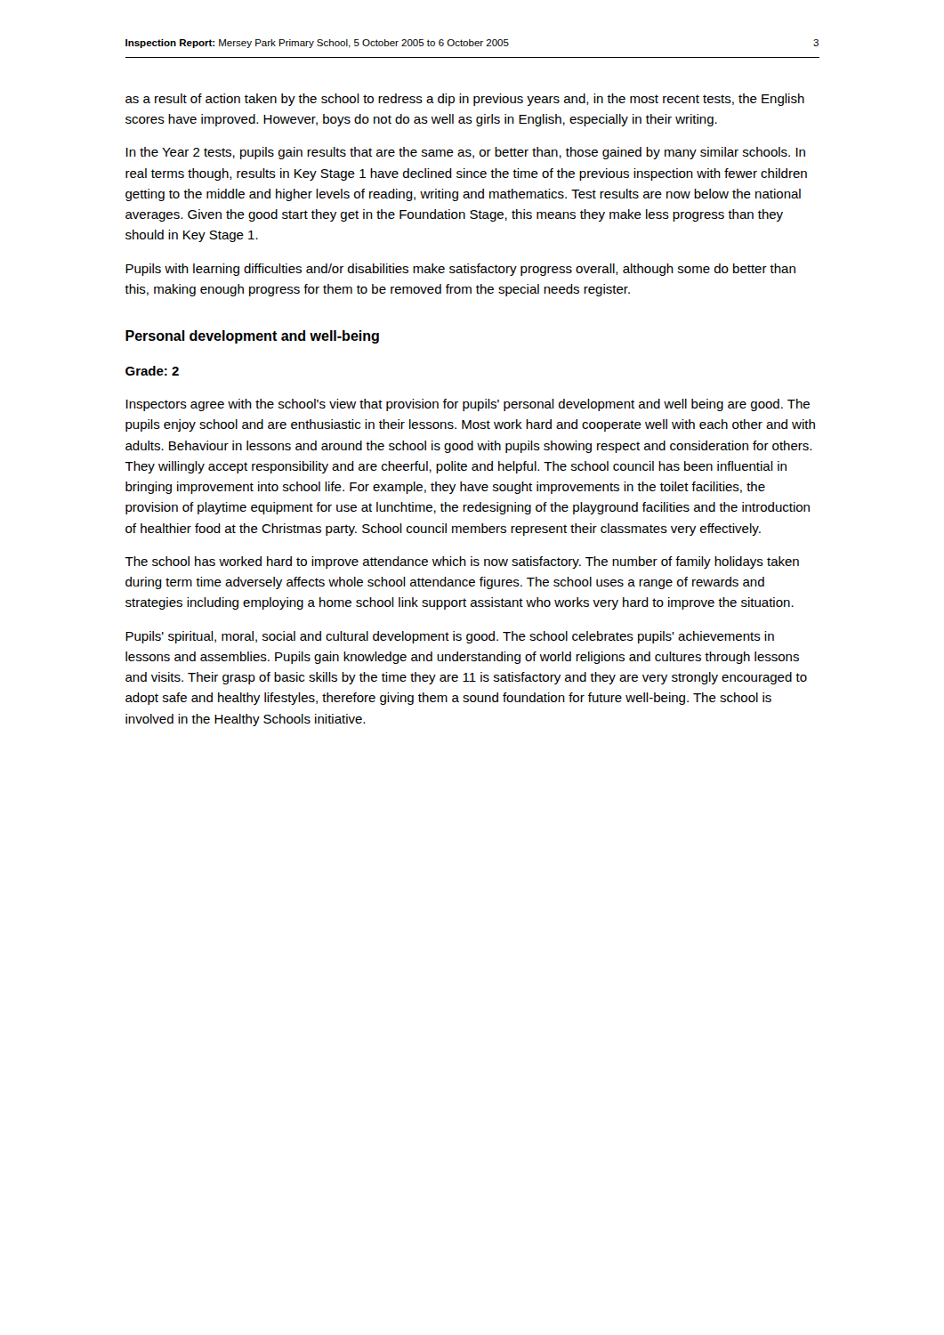Inspection Report: Mersey Park Primary School, 5 October 2005 to 6 October 2005 3
as a result of action taken by the school to redress a dip in previous years and, in the most recent tests, the English scores have improved. However, boys do not do as well as girls in English, especially in their writing.
In the Year 2 tests, pupils gain results that are the same as, or better than, those gained by many similar schools. In real terms though, results in Key Stage 1 have declined since the time of the previous inspection with fewer children getting to the middle and higher levels of reading, writing and mathematics. Test results are now below the national averages. Given the good start they get in the Foundation Stage, this means they make less progress than they should in Key Stage 1.
Pupils with learning difficulties and/or disabilities make satisfactory progress overall, although some do better than this, making enough progress for them to be removed from the special needs register.
Personal development and well-being
Grade: 2
Inspectors agree with the school's view that provision for pupils' personal development and well being are good. The pupils enjoy school and are enthusiastic in their lessons. Most work hard and cooperate well with each other and with adults. Behaviour in lessons and around the school is good with pupils showing respect and consideration for others. They willingly accept responsibility and are cheerful, polite and helpful. The school council has been influential in bringing improvement into school life. For example, they have sought improvements in the toilet facilities, the provision of playtime equipment for use at lunchtime, the redesigning of the playground facilities and the introduction of healthier food at the Christmas party. School council members represent their classmates very effectively.
The school has worked hard to improve attendance which is now satisfactory. The number of family holidays taken during term time adversely affects whole school attendance figures. The school uses a range of rewards and strategies including employing a home school link support assistant who works very hard to improve the situation.
Pupils' spiritual, moral, social and cultural development is good. The school celebrates pupils' achievements in lessons and assemblies. Pupils gain knowledge and understanding of world religions and cultures through lessons and visits. Their grasp of basic skills by the time they are 11 is satisfactory and they are very strongly encouraged to adopt safe and healthy lifestyles, therefore giving them a sound foundation for future well-being. The school is involved in the Healthy Schools initiative.